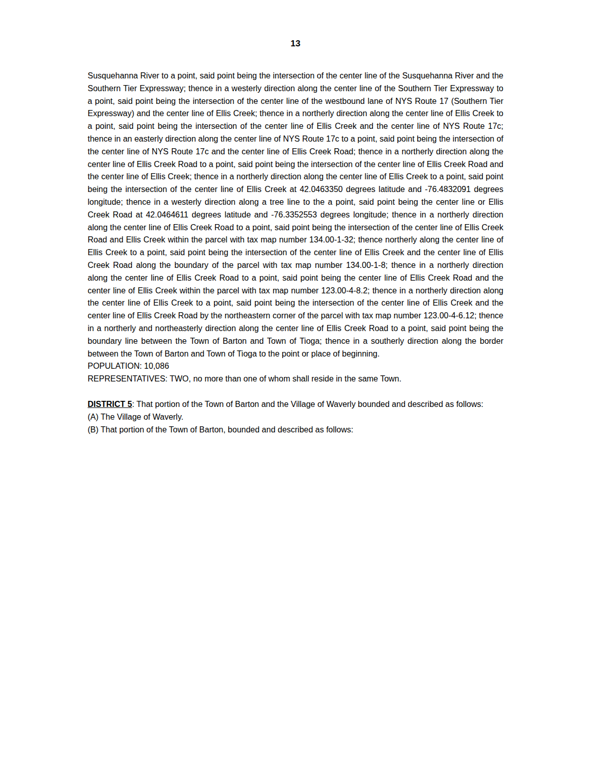13
Susquehanna River to a point, said point being the intersection of the center line of the Susquehanna River and the Southern Tier Expressway; thence in a westerly direction along the center line of the Southern Tier Expressway to a point, said point being the intersection of the center line of the westbound lane of NYS Route 17 (Southern Tier Expressway) and the center line of Ellis Creek; thence in a northerly direction along the center line of Ellis Creek to a point, said point being the intersection of the center line of Ellis Creek and the center line of NYS Route 17c; thence in an easterly direction along the center line of NYS Route 17c to a point, said point being the intersection of the center line of NYS Route 17c and the center line of Ellis Creek Road; thence in a northerly direction along the center line of Ellis Creek Road to a point, said point being the intersection of the center line of Ellis Creek Road and the center line of Ellis Creek; thence in a northerly direction along the center line of Ellis Creek to a point, said point being the intersection of the center line of Ellis Creek at 42.0463350 degrees latitude and -76.4832091 degrees longitude; thence in a westerly direction along a tree line to the a point, said point being the center line or Ellis Creek Road at 42.0464611 degrees latitude and -76.3352553 degrees longitude; thence in a northerly direction along the center line of Ellis Creek Road to a point, said point being the intersection of the center line of Ellis Creek Road and Ellis Creek within the parcel with tax map number 134.00-1-32; thence northerly along the center line of Ellis Creek to a point, said point being the intersection of the center line of Ellis Creek and the center line of Ellis Creek Road along the boundary of the parcel with tax map number 134.00-1-8; thence in a northerly direction along the center line of Ellis Creek Road to a point, said point being the center line of Ellis Creek Road and the center line of Ellis Creek within the parcel with tax map number 123.00-4-8.2; thence in a northerly direction along the center line of Ellis Creek to a point, said point being the intersection of the center line of Ellis Creek and the center line of Ellis Creek Road by the northeastern corner of the parcel with tax map number 123.00-4-6.12; thence in a northerly and northeasterly direction along the center line of Ellis Creek Road to a point, said point being the boundary line between the Town of Barton and Town of Tioga; thence in a southerly direction along the border between the Town of Barton and Town of Tioga to the point or place of beginning.
POPULATION: 10,086
REPRESENTATIVES: TWO, no more than one of whom shall reside in the same Town.
DISTRICT 5: That portion of the Town of Barton and the Village of Waverly bounded and described as follows:
(A) The Village of Waverly.
(B) That portion of the Town of Barton, bounded and described as follows: